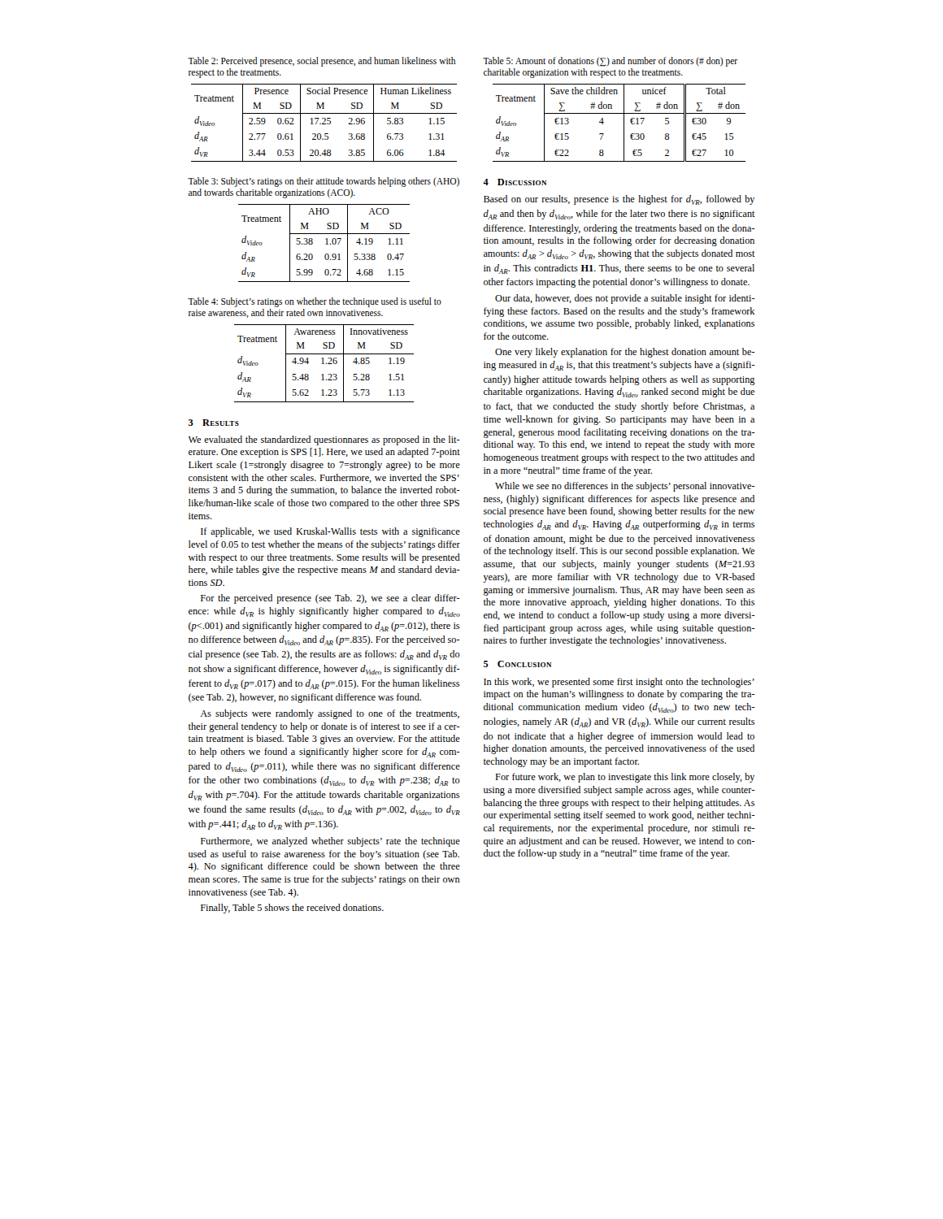Table 2: Perceived presence, social presence, and human likeliness with respect to the treatments.
| Treatment | Presence | Social Presence | Human Likeliness |
| M | SD | M | SD | M | SD |
| d Video | 2.59 | 0.62 | 17.25 | 2.96 | 5.83 | 1.15 |
| d AR | 2.77 | 0.61 | 20.5 | 3.68 | 6.73 | 1.31 |
| d VR | 3.44 | 0.53 | 20.48 | 3.85 | 6.06 | 1.84 |
Table 3: Subject’s ratings on their attitude towards helping others (AHO) and towards charitable organizations (ACO).
| Treatment | AHO | ACO |
| M | SD | M | SD |
| d Video | 5.38 | 1.07 | 4.19 | 1.11 |
| d AR | 6.20 | 0.91 | 5.338 | 0.47 |
| d VR | 5.99 | 0.72 | 4.68 | 1.15 |
Table 4: Subject’s ratings on whether the technique used is useful to raise awareness, and their rated own innovativeness.
| Treatment | Awareness | Innovativeness |
| M | SD | M | SD |
| d Video | 4.94 | 1.26 | 4.85 | 1.19 |
| d AR | 5.48 | 1.23 | 5.28 | 1.51 |
| d VR | 5.62 | 1.23 | 5.73 | 1.13 |
3 Results
We evaluated the standardized questionnares as proposed in the literature. One exception is SPS [1]. Here, we used an adapted 7-point Likert scale (1=strongly disagree to 7=strongly agree) to be more consistent with the other scales. Furthermore, we inverted the SPS’ items 3 and 5 during the summation, to balance the inverted robot-like/human-like scale of those two compared to the other three SPS items.
If applicable, we used Kruskal-Wallis tests with a significance level of 0.05 to test whether the means of the subjects’ ratings differ with respect to our three treatments. Some results will be presented here, while tables give the respective means M and standard deviations SD.
For the perceived presence (see Tab. 2), we see a clear difference: while dVR is highly significantly higher compared to dVideo (p<.001) and significantly higher compared to dAR (p=.012), there is no difference between dVideo and dAR (p=.835). For the perceived social presence (see Tab. 2), the results are as follows: dAR and dVR do not show a significant difference, however dVideo is significantly different to dVR (p=.017) and to dAR (p=.015). For the human likeliness (see Tab. 2), however, no significant difference was found.
As subjects were randomly assigned to one of the treatments, their general tendency to help or donate is of interest to see if a certain treatment is biased. Table 3 gives an overview. For the attitude to help others we found a significantly higher score for dAR compared to dVideo (p=.011), while there was no significant difference for the other two combinations (dVideo to dVR with p=.238; dAR to dVR with p=.704). For the attitude towards charitable organizations we found the same results (dVideo to dAR with p=.002, dVideo to dVR with p=.441; dAR to dVR with p=.136).
Furthermore, we analyzed whether subjects’ rate the technique used as useful to raise awareness for the boy’s situation (see Tab. 4). No significant difference could be shown between the three mean scores. The same is true for the subjects’ ratings on their own innovativeness (see Tab. 4).
Finally, Table 5 shows the received donations.
Table 5: Amount of donations (∑) and number of donors (# don) per charitable organization with respect to the treatments.
| Treatment | Save the children | unicef | Total |
| ∑ | # don | ∑ | # don | ∑ | # don |
| d Video | €13 | 4 | €17 | 5 | €30 | 9 |
| d AR | €15 | 7 | €30 | 8 | €45 | 15 |
| d VR | €22 | 8 | €5 | 2 | €27 | 10 |
4 Discussion
Based on our results, presence is the highest for dVR, followed by dAR and then by dVideo, while for the later two there is no significant difference. Interestingly, ordering the treatments based on the donation amount, results in the following order for decreasing donation amounts: dAR > dVideo > dVR, showing that the subjects donated most in dAR. This contradicts H1. Thus, there seems to be one to several other factors impacting the potential donor’s willingness to donate.
Our data, however, does not provide a suitable insight for identifying these factors. Based on the results and the study’s framework conditions, we assume two possible, probably linked, explanations for the outcome.
One very likely explanation for the highest donation amount being measured in dAR is, that this treatment’s subjects have a (significantly) higher attitude towards helping others as well as supporting charitable organizations. Having dVideo ranked second might be due to fact, that we conducted the study shortly before Christmas, a time well-known for giving. So participants may have been in a general, generous mood facilitating receiving donations on the traditional way. To this end, we intend to repeat the study with more homogeneous treatment groups with respect to the two attitudes and in a more “neutral” time frame of the year.
While we see no differences in the subjects’ personal innovativeness, (highly) significant differences for aspects like presence and social presence have been found, showing better results for the new technologies dAR and dVR. Having dAR outperforming dVR in terms of donation amount, might be due to the perceived innovativeness of the technology itself. This is our second possible explanation. We assume, that our subjects, mainly younger students (M=21.93 years), are more familiar with VR technology due to VR-based gaming or immersive journalism. Thus, AR may have been seen as the more innovative approach, yielding higher donations. To this end, we intend to conduct a follow-up study using a more diversified participant group across ages, while using suitable questionnaires to further investigate the technologies’ innovativeness.
5 Conclusion
In this work, we presented some first insight onto the technologies’ impact on the human’s willingness to donate by comparing the traditional communication medium video (dVideo) to two new technologies, namely AR (dAR) and VR (dVR). While our current results do not indicate that a higher degree of immersion would lead to higher donation amounts, the perceived innovativeness of the used technology may be an important factor.
For future work, we plan to investigate this link more closely, by using a more diversified subject sample across ages, while counterbalancing the three groups with respect to their helping attitudes. As our experimental setting itself seemed to work good, neither technical requirements, nor the experimental procedure, nor stimuli require an adjustment and can be reused. However, we intend to conduct the follow-up study in a “neutral” time frame of the year.